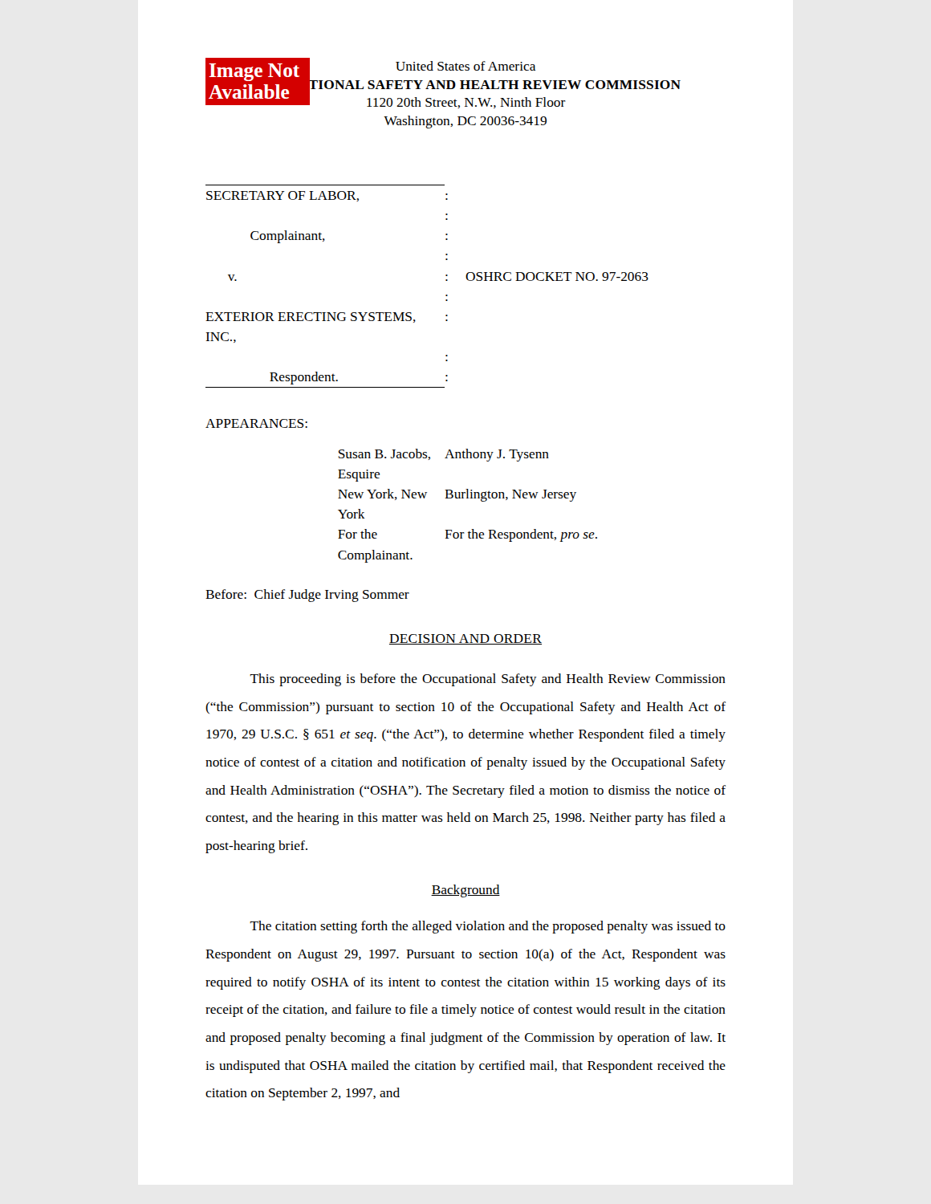Image Not Available
United States of America
OCCUPATIONAL SAFETY AND HEALTH REVIEW COMMISSION
1120 20th Street, N.W., Ninth Floor
Washington, DC 20036-3419
| SECRETARY OF LABOR, | : | |
| | : | |
| Complainant, | : | |
| | : | |
| v. | : | OSHRC DOCKET NO. 97-2063 |
| | : | |
| EXTERIOR ERECTING SYSTEMS, INC., | : | |
| | : | |
| Respondent. | : | |
APPEARANCES:
| Susan B. Jacobs, Esquire | Anthony J. Tysenn |
| New York, New York | Burlington, New Jersey |
| For the Complainant. | For the Respondent, pro se . |
Before: Chief Judge Irving Sommer
DECISION AND ORDER
This proceeding is before the Occupational Safety and Health Review Commission (“the Commission”) pursuant to section 10 of the Occupational Safety and Health Act of 1970, 29 U.S.C. § 651 et seq. (“the Act”), to determine whether Respondent filed a timely notice of contest of a citation and notification of penalty issued by the Occupational Safety and Health Administration (“OSHA”). The Secretary filed a motion to dismiss the notice of contest, and the hearing in this matter was held on March 25, 1998. Neither party has filed a post-hearing brief.
Background
The citation setting forth the alleged violation and the proposed penalty was issued to Respondent on August 29, 1997. Pursuant to section 10(a) of the Act, Respondent was required to notify OSHA of its intent to contest the citation within 15 working days of its receipt of the citation, and failure to file a timely notice of contest would result in the citation and proposed penalty becoming a final judgment of the Commission by operation of law. It is undisputed that OSHA mailed the citation by certified mail, that Respondent received the citation on September 2, 1997, and